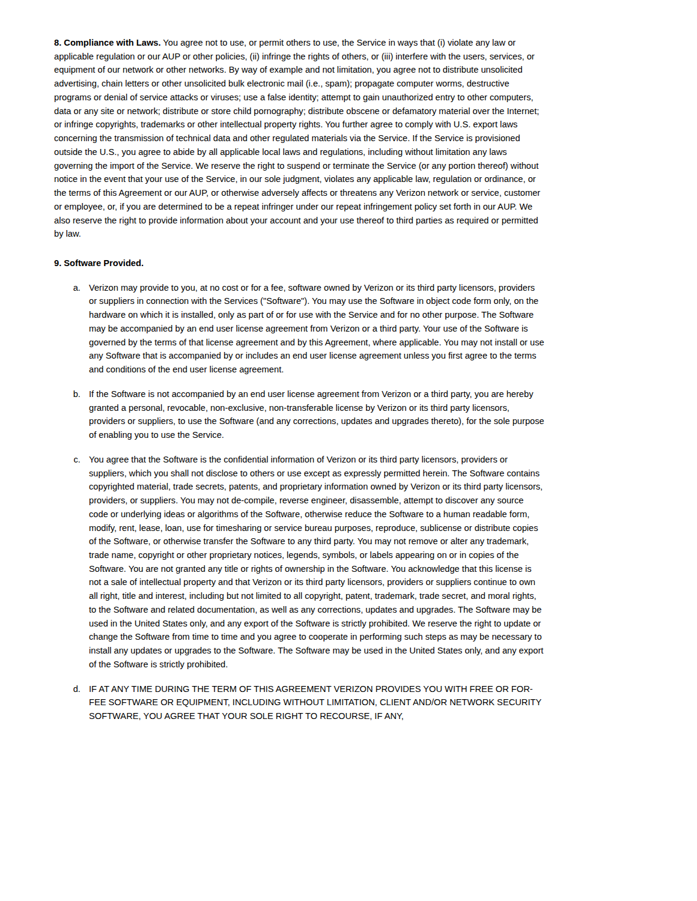8. Compliance with Laws. You agree not to use, or permit others to use, the Service in ways that (i) violate any law or applicable regulation or our AUP or other policies, (ii) infringe the rights of others, or (iii) interfere with the users, services, or equipment of our network or other networks. By way of example and not limitation, you agree not to distribute unsolicited advertising, chain letters or other unsolicited bulk electronic mail (i.e., spam); propagate computer worms, destructive programs or denial of service attacks or viruses; use a false identity; attempt to gain unauthorized entry to other computers, data or any site or network; distribute or store child pornography; distribute obscene or defamatory material over the Internet; or infringe copyrights, trademarks or other intellectual property rights. You further agree to comply with U.S. export laws concerning the transmission of technical data and other regulated materials via the Service. If the Service is provisioned outside the U.S., you agree to abide by all applicable local laws and regulations, including without limitation any laws governing the import of the Service. We reserve the right to suspend or terminate the Service (or any portion thereof) without notice in the event that your use of the Service, in our sole judgment, violates any applicable law, regulation or ordinance, or the terms of this Agreement or our AUP, or otherwise adversely affects or threatens any Verizon network or service, customer or employee, or, if you are determined to be a repeat infringer under our repeat infringement policy set forth in our AUP. We also reserve the right to provide information about your account and your use thereof to third parties as required or permitted by law.
9. Software Provided.
Verizon may provide to you, at no cost or for a fee, software owned by Verizon or its third party licensors, providers or suppliers in connection with the Services ("Software"). You may use the Software in object code form only, on the hardware on which it is installed, only as part of or for use with the Service and for no other purpose. The Software may be accompanied by an end user license agreement from Verizon or a third party. Your use of the Software is governed by the terms of that license agreement and by this Agreement, where applicable. You may not install or use any Software that is accompanied by or includes an end user license agreement unless you first agree to the terms and conditions of the end user license agreement.
If the Software is not accompanied by an end user license agreement from Verizon or a third party, you are hereby granted a personal, revocable, non-exclusive, non-transferable license by Verizon or its third party licensors, providers or suppliers, to use the Software (and any corrections, updates and upgrades thereto), for the sole purpose of enabling you to use the Service.
You agree that the Software is the confidential information of Verizon or its third party licensors, providers or suppliers, which you shall not disclose to others or use except as expressly permitted herein. The Software contains copyrighted material, trade secrets, patents, and proprietary information owned by Verizon or its third party licensors, providers, or suppliers. You may not de-compile, reverse engineer, disassemble, attempt to discover any source code or underlying ideas or algorithms of the Software, otherwise reduce the Software to a human readable form, modify, rent, lease, loan, use for timesharing or service bureau purposes, reproduce, sublicense or distribute copies of the Software, or otherwise transfer the Software to any third party. You may not remove or alter any trademark, trade name, copyright or other proprietary notices, legends, symbols, or labels appearing on or in copies of the Software. You are not granted any title or rights of ownership in the Software. You acknowledge that this license is not a sale of intellectual property and that Verizon or its third party licensors, providers or suppliers continue to own all right, title and interest, including but not limited to all copyright, patent, trademark, trade secret, and moral rights, to the Software and related documentation, as well as any corrections, updates and upgrades. The Software may be used in the United States only, and any export of the Software is strictly prohibited. We reserve the right to update or change the Software from time to time and you agree to cooperate in performing such steps as may be necessary to install any updates or upgrades to the Software. The Software may be used in the United States only, and any export of the Software is strictly prohibited.
If at any time during the term of this Agreement Verizon provides you with free or for-fee software or equipment, including without limitation, client and/or network security software, you agree that your sole right to recourse, if any,